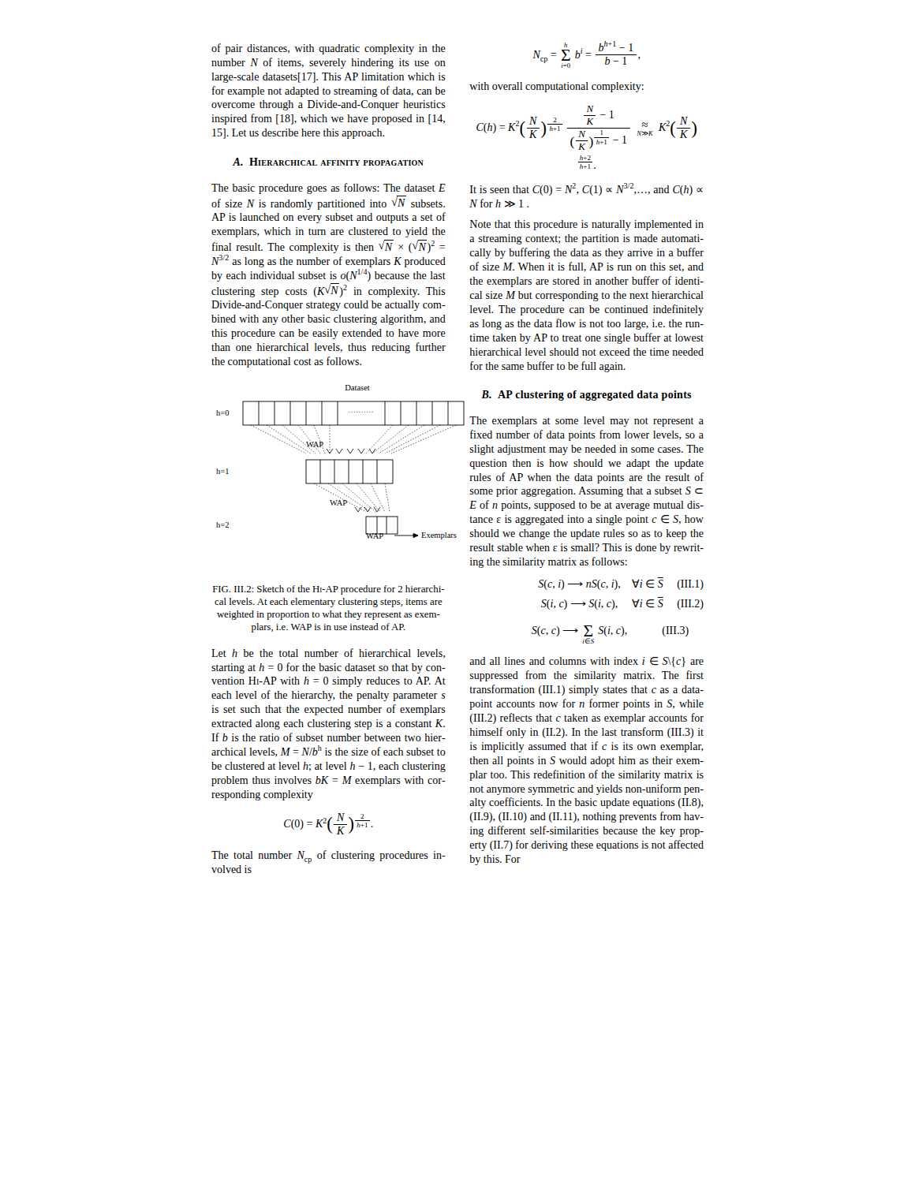of pair distances, with quadratic complexity in the number N of items, severely hindering its use on large-scale datasets[17]. This AP limitation which is for example not adapted to streaming of data, can be overcome through a Divide-and-Conquer heuristics inspired from [18], which we have proposed in [14, 15]. Let us describe here this approach.
A. Hierarchical affinity propagation
The basic procedure goes as follows: The dataset E of size N is randomly partitioned into N subsets. AP is launched on every subset and outputs a set of exemplars, which in turn are clustered to yield the final result. The complexity is then N × (N)2 = N 3/2 as long as the number of exemplars K produced by each individual subset is o(N 1/4) because the last clustering step costs (KN)2 in complexity. This Divide-and-Conquer strategy could be actually combined with any other basic clustering algorithm, and this procedure can be easily extended to have more than one hierarchical levels, thus reducing further the computational cost as follows.
Dataset h=0 .......... WAP h=1 WAP h=2 WAP Exemplars
FIG. III.2: Sketch of the Hi-AP procedure for 2 hierarchical levels. At each elementary clustering steps, items are weighted in proportion to what they represent as exemplars, i.e. WAP is in use instead of AP.
Let h be the total number of hierarchical levels, starting at h = 0 for the basic dataset so that by convention Hi-AP with h = 0 simply reduces to AP. At each level of the hierarchy, the penalty parameter s is set such that the expected number of exemplars extracted along each clustering step is a constant K. If b is the ratio of subset number between two hierarchical levels, M = N/bh is the size of each subset to be clustered at level h; at level h − 1, each clustering problem thus involves bK = M exemplars with corresponding complexity
C(0) = K 2(NK) 2 h+1.
The total number Ncp of clustering procedures involved is
Ncp = hΣi=0 bi = bh+1 − 1 b − 1,
with overall computational complexity:
C(h) = K 2(NK) 2 h+1 NK − 1(NK) 1 h+1 − 1 ≈N≫K K 2(NK) h+2 h+1.
It is seen that C(0) = N 2, C(1) ∝ N 3/2,…, and C(h) ∝ N for h ≫ 1 .
Note that this procedure is naturally implemented in a streaming context; the partition is made automatically by buffering the data as they arrive in a buffer of size M. When it is full, AP is run on this set, and the exemplars are stored in another buffer of identical size M but corresponding to the next hierarchical level. The procedure can be continued indefinitely as long as the data flow is not too large, i.e. the run-time taken by AP to treat one single buffer at lowest hierarchical level should not exceed the time needed for the same buffer to be full again.
B. AP clustering of aggregated data points
The exemplars at some level may not represent a fixed number of data points from lower levels, so a slight adjustment may be needed in some cases. The question then is how should we adapt the update rules of AP when the data points are the result of some prior aggregation. Assuming that a subset S ⊂ E of n points, supposed to be at average mutual distance ε is aggregated into a single point c ∈ S, how should we change the update rules so as to keep the result stable when ε is small? This is done by rewriting the similarity matrix as follows:
S(c, i) ⟶ nS(c, i),
∀i ∈ S (III.1)
S(i, c) ⟶ S(i, c),
∀i ∈ S (III.2)
S(c, c) ⟶ Σi∈S S(i, c),
(III.3)
and all lines and columns with index i ∈ S\{c} are suppressed from the similarity matrix. The first transformation (III.1) simply states that c as a datapoint accounts now for n former points in S, while (III.2) reflects that c taken as exemplar accounts for himself only in (II.2). In the last transform (III.3) it is implicitly assumed that if c is its own exemplar, then all points in S would adopt him as their exemplar too. This redefinition of the similarity matrix is not anymore symmetric and yields non-uniform penalty coefficients. In the basic update equations (II.8), (II.9), (II.10) and (II.11), nothing prevents from having different self-similarities because the key property (II.7) for deriving these equations is not affected by this. For